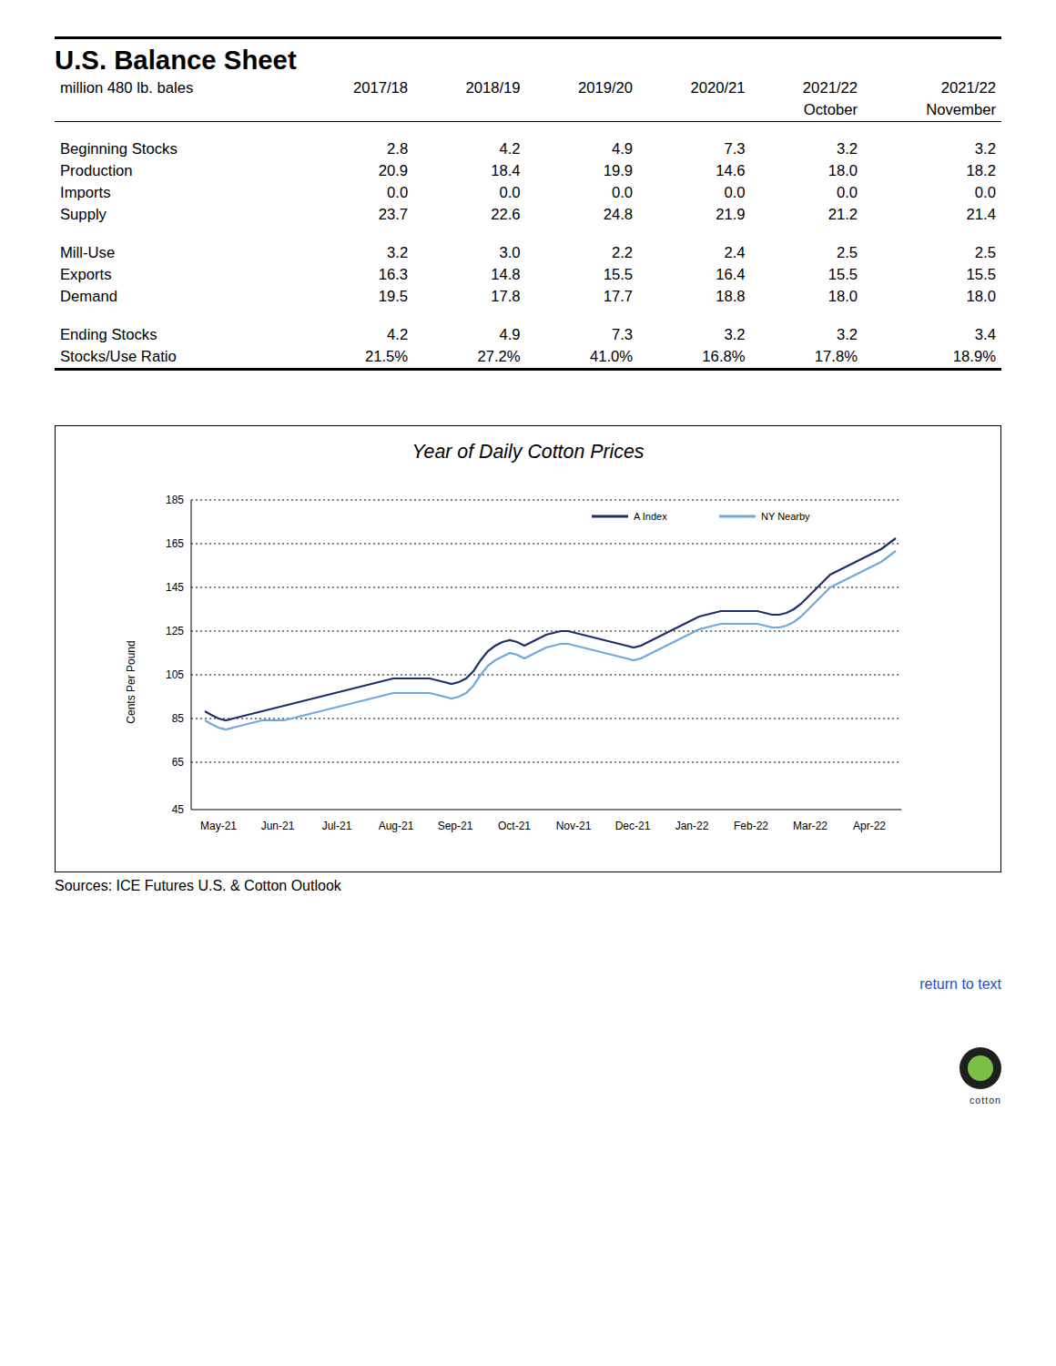U.S. Balance Sheet
| million 480 lb. bales | 2017/18 | 2018/19 | 2019/20 | 2020/21 | 2021/22 | 2021/22 |
| --- | --- | --- | --- | --- | --- | --- |
| | | | | | October | November |
| Beginning Stocks | 2.8 | 4.2 | 4.9 | 7.3 | 3.2 | 3.2 |
| Production | 20.9 | 18.4 | 19.9 | 14.6 | 18.0 | 18.2 |
| Imports | 0.0 | 0.0 | 0.0 | 0.0 | 0.0 | 0.0 |
| Supply | 23.7 | 22.6 | 24.8 | 21.9 | 21.2 | 21.4 |
| Mill-Use | 3.2 | 3.0 | 2.2 | 2.4 | 2.5 | 2.5 |
| Exports | 16.3 | 14.8 | 15.5 | 16.4 | 15.5 | 15.5 |
| Demand | 19.5 | 17.8 | 17.7 | 18.8 | 18.0 | 18.0 |
| Ending Stocks | 4.2 | 4.9 | 7.3 | 3.2 | 3.2 | 3.4 |
| Stocks/Use Ratio | 21.5% | 27.2% | 41.0% | 16.8% | 17.8% | 18.9% |
Year of Daily Cotton Prices
Cents Per Pound 185 165 145 125 105 85 65 45 May-21 Jun-21 Jul-21 Aug-21 Sep-21 Oct-21 Nov-21 Dec-21 Jan-22 Feb-22 Mar-22 Apr-22 A Index NY Nearby
Sources: ICE Futures U.S. & Cotton Outlook
return to text
cotton